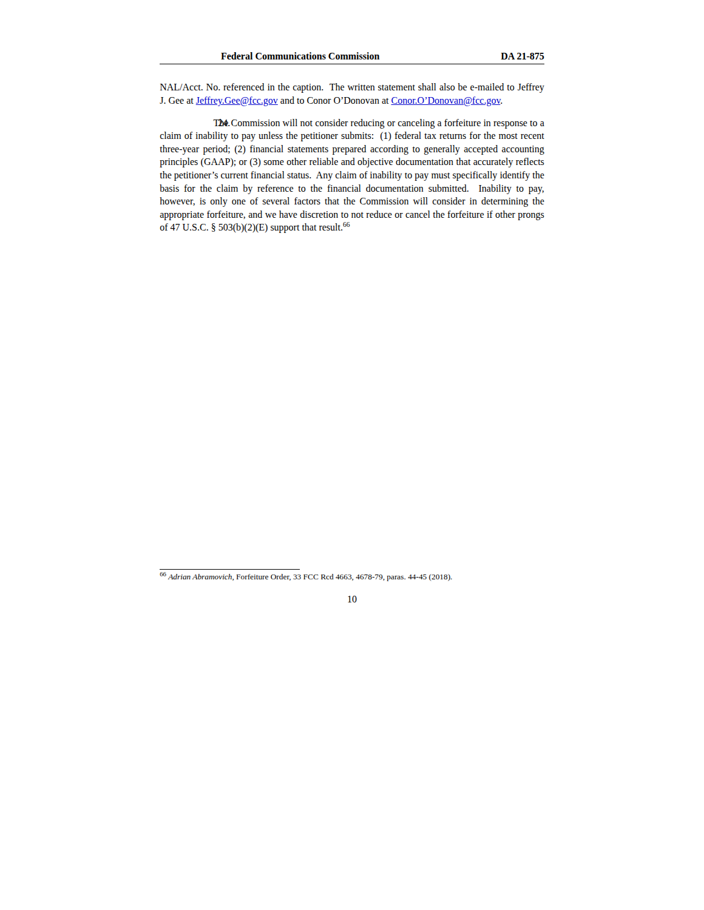Federal Communications Commission DA 21-875
NAL/Acct. No. referenced in the caption. The written statement shall also be e-mailed to Jeffrey J. Gee at Jeffrey.Gee@fcc.gov and to Conor O’Donovan at Conor.O’Donovan@fcc.gov.
24. The Commission will not consider reducing or canceling a forfeiture in response to a claim of inability to pay unless the petitioner submits: (1) federal tax returns for the most recent three-year period; (2) financial statements prepared according to generally accepted accounting principles (GAAP); or (3) some other reliable and objective documentation that accurately reflects the petitioner’s current financial status. Any claim of inability to pay must specifically identify the basis for the claim by reference to the financial documentation submitted. Inability to pay, however, is only one of several factors that the Commission will consider in determining the appropriate forfeiture, and we have discretion to not reduce or cancel the forfeiture if other prongs of 47 U.S.C. § 503(b)(2)(E) support that result.66
66 Adrian Abramovich, Forfeiture Order, 33 FCC Rcd 4663, 4678-79, paras. 44-45 (2018).
10